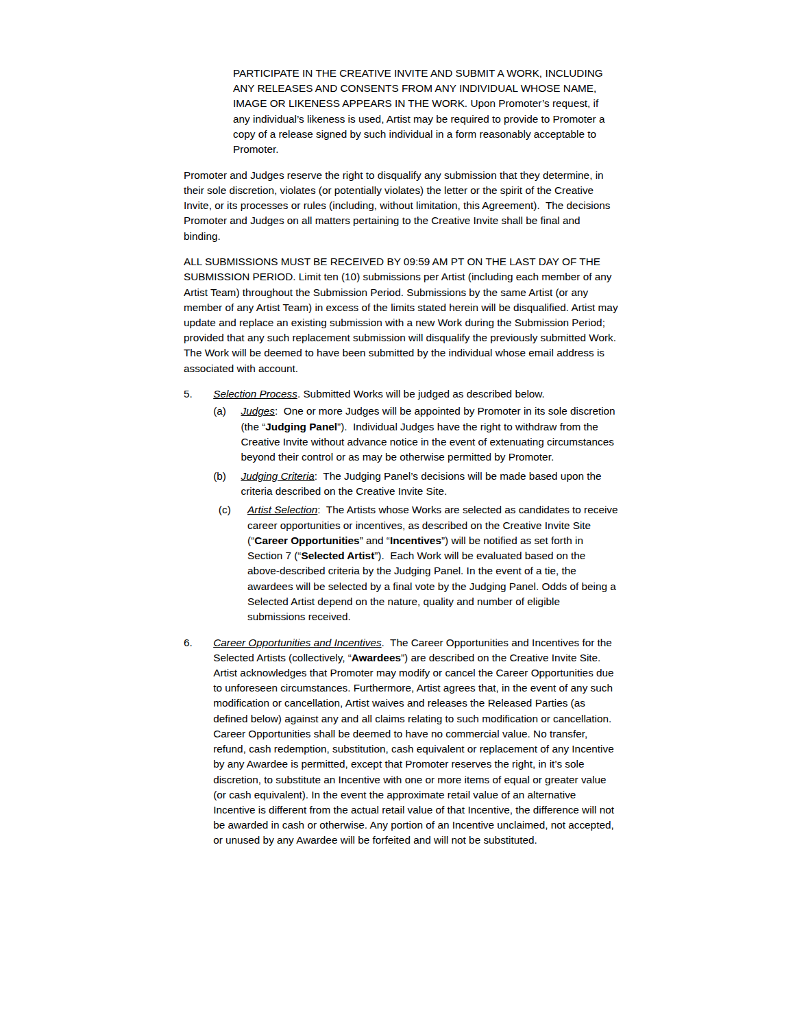Participate in the creative invite and submit a work, including any releases and consents from any individual whose name, image or likeness appears in the work. Upon Promoter’s request, if any individual’s likeness is used, Artist may be required to provide to Promoter a copy of a release signed by such individual in a form reasonably acceptable to Promoter.
Promoter and Judges reserve the right to disqualify any submission that they determine, in their sole discretion, violates (or potentially violates) the letter or the spirit of the Creative Invite, or its processes or rules (including, without limitation, this Agreement). The decisions Promoter and Judges on all matters pertaining to the Creative Invite shall be final and binding.
All submissions must be received by 09:59 AM PT on the last day of the submission period. Limit ten (10) submissions per Artist (including each member of any Artist Team) throughout the Submission Period. Submissions by the same Artist (or any member of any Artist Team) in excess of the limits stated herein will be disqualified. Artist may update and replace an existing submission with a new Work during the Submission Period; provided that any such replacement submission will disqualify the previously submitted Work. The Work will be deemed to have been submitted by the individual whose email address is associated with account.
5.
Selection Process. Submitted Works will be judged as described below.
(a) Judges: One or more Judges will be appointed by Promoter in its sole discretion (the “Judging Panel”). Individual Judges have the right to withdraw from the Creative Invite without advance notice in the event of extenuating circumstances beyond their control or as may be otherwise permitted by Promoter.
(b) Judging Criteria: The Judging Panel’s decisions will be made based upon the criteria described on the Creative Invite Site.
(c) Artist Selection: The Artists whose Works are selected as candidates to receive career opportunities or incentives, as described on the Creative Invite Site (“Career Opportunities” and “Incentives”) will be notified as set forth in Section 7 (“Selected Artist”). Each Work will be evaluated based on the above-described criteria by the Judging Panel. In the event of a tie, the awardees will be selected by a final vote by the Judging Panel. Odds of being a Selected Artist depend on the nature, quality and number of eligible submissions received.
6.
Career Opportunities and Incentives. The Career Opportunities and Incentives for the Selected Artists (collectively, “Awardees”) are described on the Creative Invite Site. Artist acknowledges that Promoter may modify or cancel the Career Opportunities due to unforeseen circumstances. Furthermore, Artist agrees that, in the event of any such modification or cancellation, Artist waives and releases the Released Parties (as defined below) against any and all claims relating to such modification or cancellation. Career Opportunities shall be deemed to have no commercial value. No transfer, refund, cash redemption, substitution, cash equivalent or replacement of any Incentive by any Awardee is permitted, except that Promoter reserves the right, in it’s sole discretion, to substitute an Incentive with one or more items of equal or greater value (or cash equivalent). In the event the approximate retail value of an alternative Incentive is different from the actual retail value of that Incentive, the difference will not be awarded in cash or otherwise. Any portion of an Incentive unclaimed, not accepted, or unused by any Awardee will be forfeited and will not be substituted.